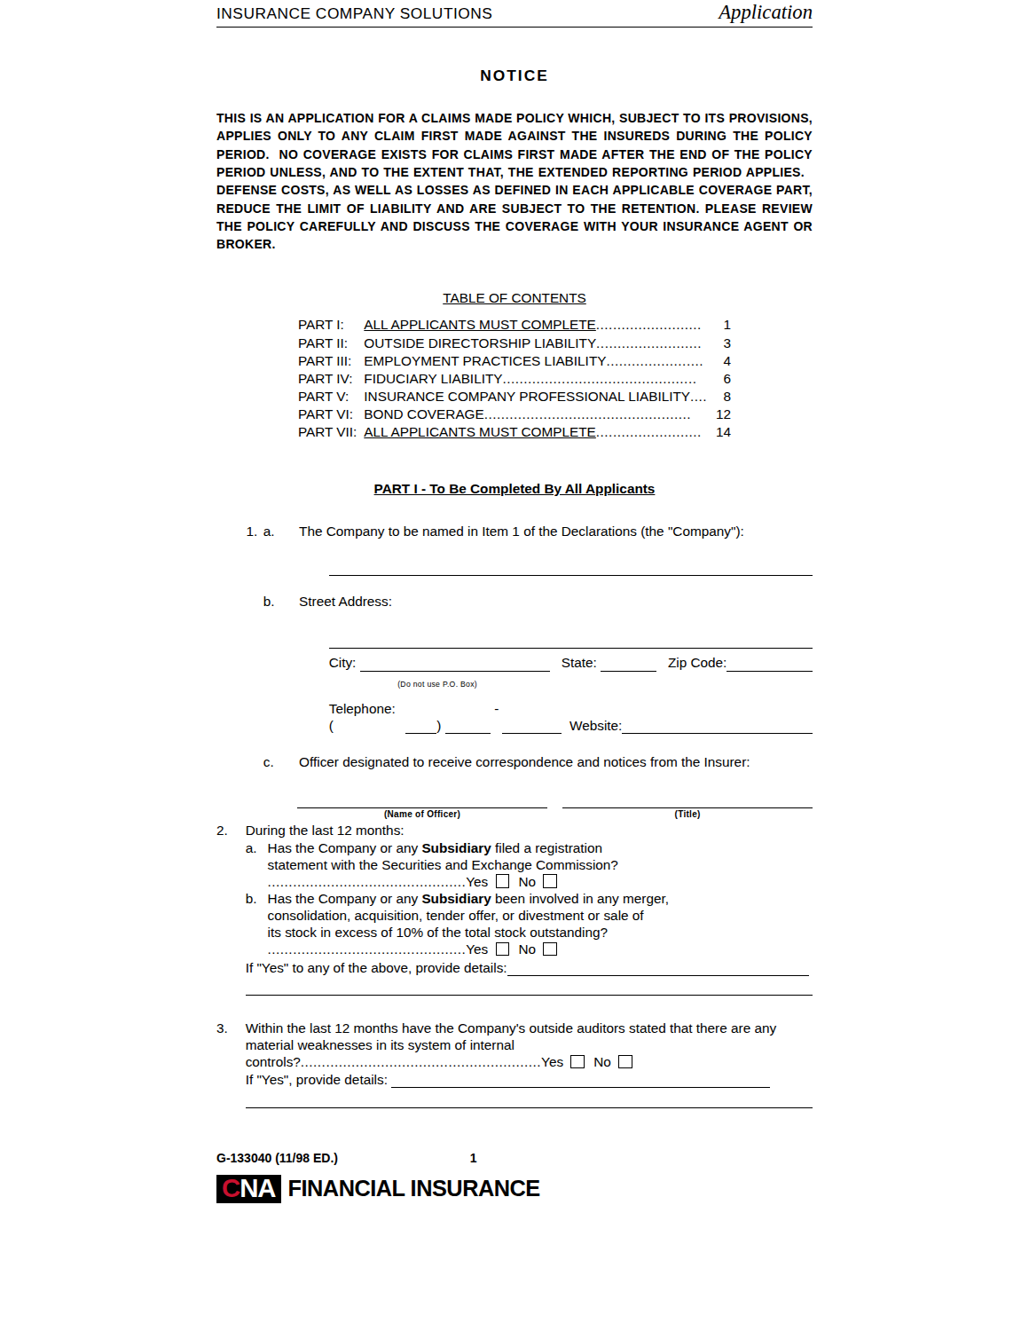INSURANCE COMPANY SOLUTIONS
Application
NOTICE
THIS IS AN APPLICATION FOR A CLAIMS MADE POLICY WHICH, SUBJECT TO ITS PROVISIONS, APPLIES ONLY TO ANY CLAIM FIRST MADE AGAINST THE INSUREDS DURING THE POLICY PERIOD. NO COVERAGE EXISTS FOR CLAIMS FIRST MADE AFTER THE END OF THE POLICY PERIOD UNLESS, AND TO THE EXTENT THAT, THE EXTENDED REPORTING PERIOD APPLIES. DEFENSE COSTS, AS WELL AS LOSSES AS DEFINED IN EACH APPLICABLE COVERAGE PART, REDUCE THE LIMIT OF LIABILITY AND ARE SUBJECT TO THE RETENTION. PLEASE REVIEW THE POLICY CAREFULLY AND DISCUSS THE COVERAGE WITH YOUR INSURANCE AGENT OR BROKER.
TABLE OF CONTENTS
| PART I: | ALL APPLICANTS MUST COMPLETE ......................... | 1 |
| PART II: | OUTSIDE DIRECTORSHIP LIABILITY ......................... | 3 |
| PART III: | EMPLOYMENT PRACTICES LIABILITY ....................... | 4 |
| PART IV: | FIDUCIARY LIABILITY .............................................. | 6 |
| PART V: | INSURANCE COMPANY PROFESSIONAL LIABILITY .... | 8 |
| PART VI: | BOND COVERAGE ................................................. | 12 |
| PART VII: | ALL APPLICANTS MUST COMPLETE ......................... | 14 |
PART I - To Be Completed By All Applicants
1.
a.
The Company to be named in Item 1 of the Declarations (the "Company"):
b.
Street Address:
City: State: Zip Code:
(Do not use P.O. Box)
Telephone: ( ) - Website:
c.
Officer designated to receive correspondence and notices from the Insurer:
(Name of Officer)
(Title)
2.
During the last 12 months:
a.
Has the Company or any Subsidiary filed a registration
statement with the Securities and Exchange Commission? ............................................... Yes No
b.
Has the Company or any Subsidiary been involved in any merger,
consolidation, acquisition, tender offer, or divestment or sale of
its stock in excess of 10% of the total stock outstanding? ............................................... Yes No
If "Yes" to any of the above, provide details:
3.
Within the last 12 months have the Company's outside auditors stated that there are any
material weaknesses in its system of internal controls?......................................................... Yes No
If "Yes", provide details:
G-133040 (11/98 ED.) 1
CNA FINANCIAL INSURANCE